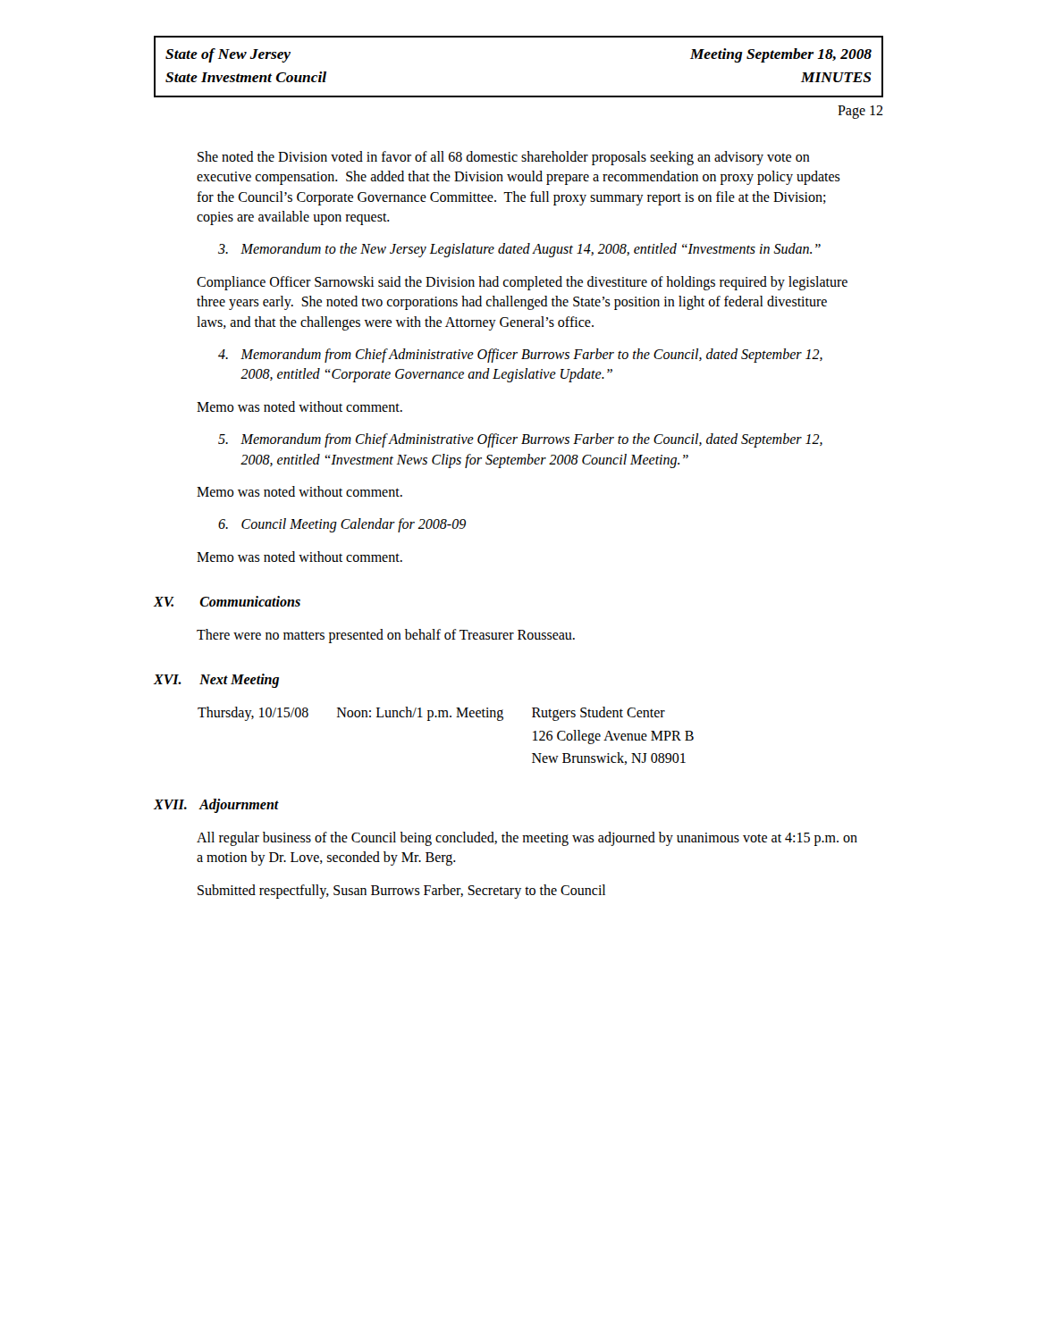| State of New Jersey | Meeting September 18, 2008 |
| State Investment Council | MINUTES |
Page 12
She noted the Division voted in favor of all 68 domestic shareholder proposals seeking an advisory vote on executive compensation. She added that the Division would prepare a recommendation on proxy policy updates for the Council’s Corporate Governance Committee. The full proxy summary report is on file at the Division; copies are available upon request.
3. Memorandum to the New Jersey Legislature dated August 14, 2008, entitled “Investments in Sudan.”
Compliance Officer Sarnowski said the Division had completed the divestiture of holdings required by legislature three years early. She noted two corporations had challenged the State’s position in light of federal divestiture laws, and that the challenges were with the Attorney General’s office.
4. Memorandum from Chief Administrative Officer Burrows Farber to the Council, dated September 12, 2008, entitled “Corporate Governance and Legislative Update.”
Memo was noted without comment.
5. Memorandum from Chief Administrative Officer Burrows Farber to the Council, dated September 12, 2008, entitled “Investment News Clips for September 2008 Council Meeting.”
Memo was noted without comment.
6. Council Meeting Calendar for 2008-09
Memo was noted without comment.
XV. Communications
There were no matters presented on behalf of Treasurer Rousseau.
XVI. Next Meeting
| Thursday, 10/15/08 | Noon: Lunch/1 p.m. Meeting | Rutgers Student Center |
| | | 126 College Avenue MPR B |
| | | New Brunswick, NJ 08901 |
XVII. Adjournment
All regular business of the Council being concluded, the meeting was adjourned by unanimous vote at 4:15 p.m. on a motion by Dr. Love, seconded by Mr. Berg.
Submitted respectfully, Susan Burrows Farber, Secretary to the Council